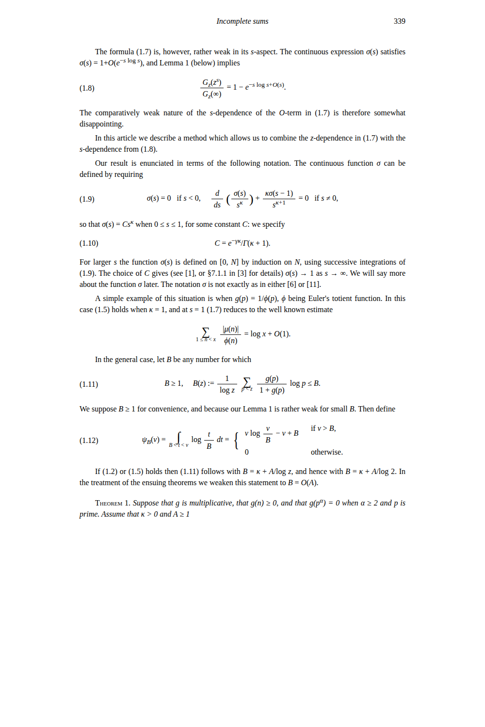Incomplete sums 339
The formula (1.7) is, however, rather weak in its s-aspect. The continuous expression σ(s) satisfies σ(s) = 1+O(e−s log s), and Lemma 1 (below) implies
(1.8) Gz(zs) Gz(∞) = 1 − e−s log s+O(s).
The comparatively weak nature of the s-dependence of the O-term in (1.7) is therefore somewhat disappointing.
In this article we describe a method which allows us to combine the z-dependence in (1.7) with the s-dependence from (1.8).
Our result is enunciated in terms of the following notation. The continuous function σ can be defined by requiring
(1.9) σ(s) = 0 if s < 0, dds (σ(s) sκ) + κσ(s − 1) sκ+1 = 0 if s ≠ 0,
so that σ(s) = Csκ when 0 ≤ s ≤ 1, for some constant C: we specify
(1.10) C = e−γκ/Γ(κ + 1).
For larger s the function σ(s) is defined on [0, N] by induction on N, using successive integrations of (1.9). The choice of C gives (see [1], or §7.1.1 in [3] for details) σ(s) → 1 as s → ∞. We will say more about the function σ later. The notation σ is not exactly as in either [6] or [11].
A simple example of this situation is when g(p) = 1/ϕ(p), ϕ being Euler's totient function. In this case (1.5) holds when κ = 1, and at s = 1 (1.7) reduces to the well known estimate
∑1 ≤ n < x |μ(n)|ϕ(n) = log x + O(1).
In the general case, let B be any number for which
(1.11) B ≥ 1, B(z) := 1 log z ∑p < z g(p) 1 + g(p) log p ≤ B.
We suppose B ≥ 1 for convenience, and because our Lemma 1 is rather weak for small B. Then define
(1.12) ψB(v) = ∫B < t < v log tB dt = { v log vB − v + B if v > B, 0 otherwise.
If (1.2) or (1.5) holds then (1.11) follows with B = κ + A/log z, and hence with B = κ + A/log 2. In the treatment of the ensuing theorems we weaken this statement to B = O(A).
Theorem 1. Suppose that g is multiplicative, that g(n) ≥ 0, and that g(pα) = 0 when α ≥ 2 and p is prime. Assume that κ > 0 and A ≥ 1